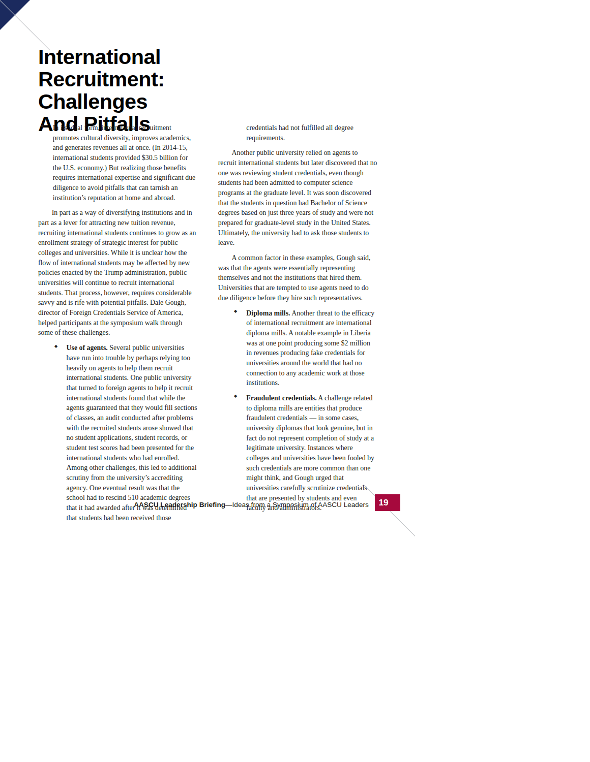International
Recruitment:
Challenges
And Pitfalls
In its ideal form, international recruitment promotes cultural diversity, improves academics, and generates revenues all at once. (In 2014-15, international students provided $30.5 billion for the U.S. economy.) But realizing those benefits requires international expertise and significant due diligence to avoid pitfalls that can tarnish an institution’s reputation at home and abroad.
In part as a way of diversifying institutions and in part as a lever for attracting new tuition revenue, recruiting international students continues to grow as an enrollment strategy of strategic interest for public colleges and universities. While it is unclear how the flow of international students may be affected by new policies enacted by the Trump administration, public universities will continue to recruit international students. That process, however, requires considerable savvy and is rife with potential pitfalls. Dale Gough, director of Foreign Credentials Service of America, helped participants at the symposium walk through some of these challenges.
Use of agents. Several public universities have run into trouble by perhaps relying too heavily on agents to help them recruit international students. One public university that turned to foreign agents to help it recruit international students found that while the agents guaranteed that they would fill sections of classes, an audit conducted after problems with the recruited students arose showed that no student applications, student records, or student test scores had been presented for the international students who had enrolled. Among other challenges, this led to additional scrutiny from the university’s accrediting agency. One eventual result was that the school had to rescind 510 academic degrees that it had awarded after it was determined that students had been received those credentials had not fulfilled all degree requirements.
Another public university relied on agents to recruit international students but later discovered that no one was reviewing student credentials, even though students had been admitted to computer science programs at the graduate level. It was soon discovered that the students in question had Bachelor of Science degrees based on just three years of study and were not prepared for graduate-level study in the United States. Ultimately, the university had to ask those students to leave.
A common factor in these examples, Gough said, was that the agents were essentially representing themselves and not the institutions that hired them. Universities that are tempted to use agents need to do due diligence before they hire such representatives.
Diploma mills. Another threat to the efficacy of international recruitment are international diploma mills. A notable example in Liberia was at one point producing some $2 million in revenues producing fake credentials for universities around the world that had no connection to any academic work at those institutions.
Fraudulent credentials. A challenge related to diploma mills are entities that produce fraudulent credentials — in some cases, university diplomas that look genuine, but in fact do not represent completion of study at a legitimate university. Instances where colleges and universities have been fooled by such credentials are more common than one might think, and Gough urged that universities carefully scrutinize credentials that are presented by students and even faculty and administrators.
AASCU Leadership Briefing—Ideas from a Symposium of AASCU Leaders
19